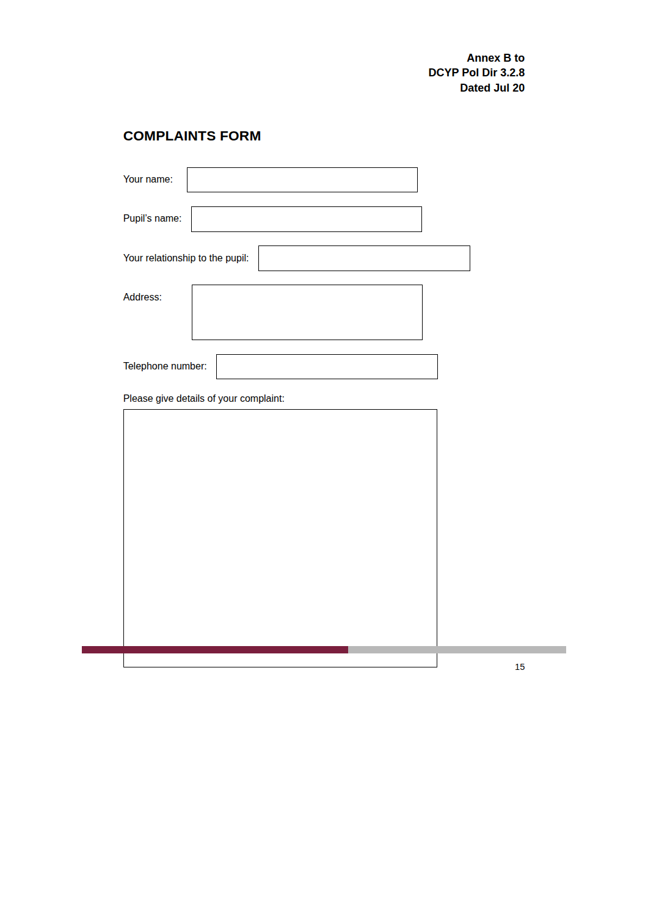Annex B to
DCYP Pol Dir 3.2.8
Dated Jul 20
COMPLAINTS FORM
Your name:
Pupil’s name:
Your relationship to the pupil:
Address:
Telephone number:
Please give details of your complaint:
15